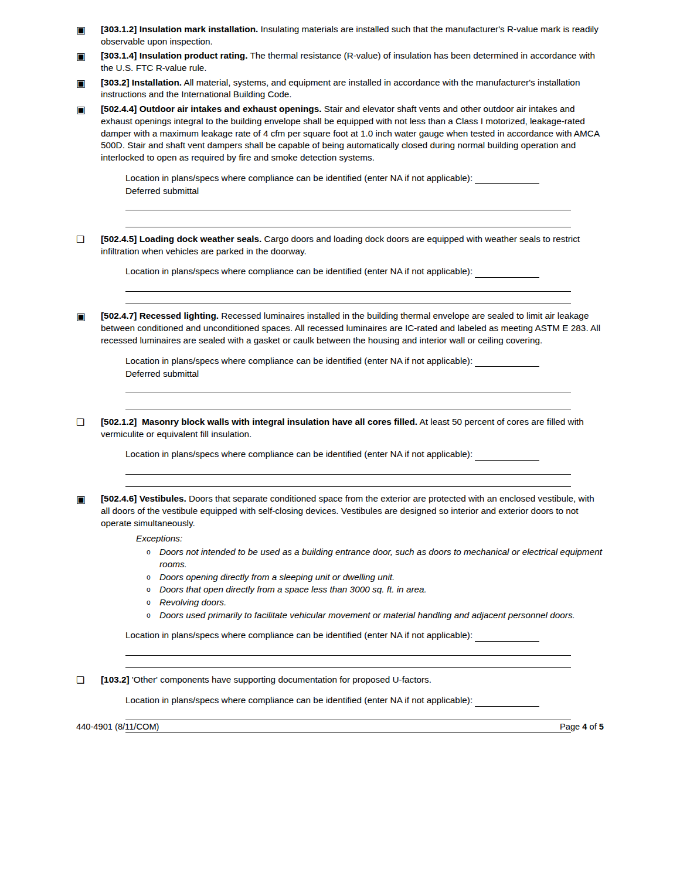[303.1.2] Insulation mark installation. Insulating materials are installed such that the manufacturer's R-value mark is readily observable upon inspection.
[303.1.4] Insulation product rating. The thermal resistance (R-value) of insulation has been determined in accordance with the U.S. FTC R-value rule.
[303.2] Installation. All material, systems, and equipment are installed in accordance with the manufacturer's installation instructions and the International Building Code.
[502.4.4] Outdoor air intakes and exhaust openings. Stair and elevator shaft vents and other outdoor air intakes and exhaust openings integral to the building envelope shall be equipped with not less than a Class I motorized, leakage-rated damper with a maximum leakage rate of 4 cfm per square foot at 1.0 inch water gauge when tested in accordance with AMCA 500D. Stair and shaft vent dampers shall be capable of being automatically closed during normal building operation and interlocked to open as required by fire and smoke detection systems.
Location in plans/specs where compliance can be identified (enter NA if not applicable):
Deferred submittal
[502.4.5] Loading dock weather seals. Cargo doors and loading dock doors are equipped with weather seals to restrict infiltration when vehicles are parked in the doorway.
Location in plans/specs where compliance can be identified (enter NA if not applicable):
[502.4.7] Recessed lighting. Recessed luminaires installed in the building thermal envelope are sealed to limit air leakage between conditioned and unconditioned spaces. All recessed luminaires are IC-rated and labeled as meeting ASTM E 283. All recessed luminaires are sealed with a gasket or caulk between the housing and interior wall or ceiling covering.
Location in plans/specs where compliance can be identified (enter NA if not applicable):
Deferred submittal
[502.1.2] Masonry block walls with integral insulation have all cores filled. At least 50 percent of cores are filled with vermiculite or equivalent fill insulation.
Location in plans/specs where compliance can be identified (enter NA if not applicable):
[502.4.6] Vestibules. Doors that separate conditioned space from the exterior are protected with an enclosed vestibule, with all doors of the vestibule equipped with self-closing devices. Vestibules are designed so interior and exterior doors to not operate simultaneously.
Exceptions:
Doors not intended to be used as a building entrance door, such as doors to mechanical or electrical equipment rooms.
Doors opening directly from a sleeping unit or dwelling unit.
Doors that open directly from a space less than 3000 sq. ft. in area.
Revolving doors.
Doors used primarily to facilitate vehicular movement or material handling and adjacent personnel doors.
Location in plans/specs where compliance can be identified (enter NA if not applicable):
[103.2] 'Other' components have supporting documentation for proposed U-factors.
Location in plans/specs where compliance can be identified (enter NA if not applicable):
440-4901 (8/11/COM)
Page 4 of 5